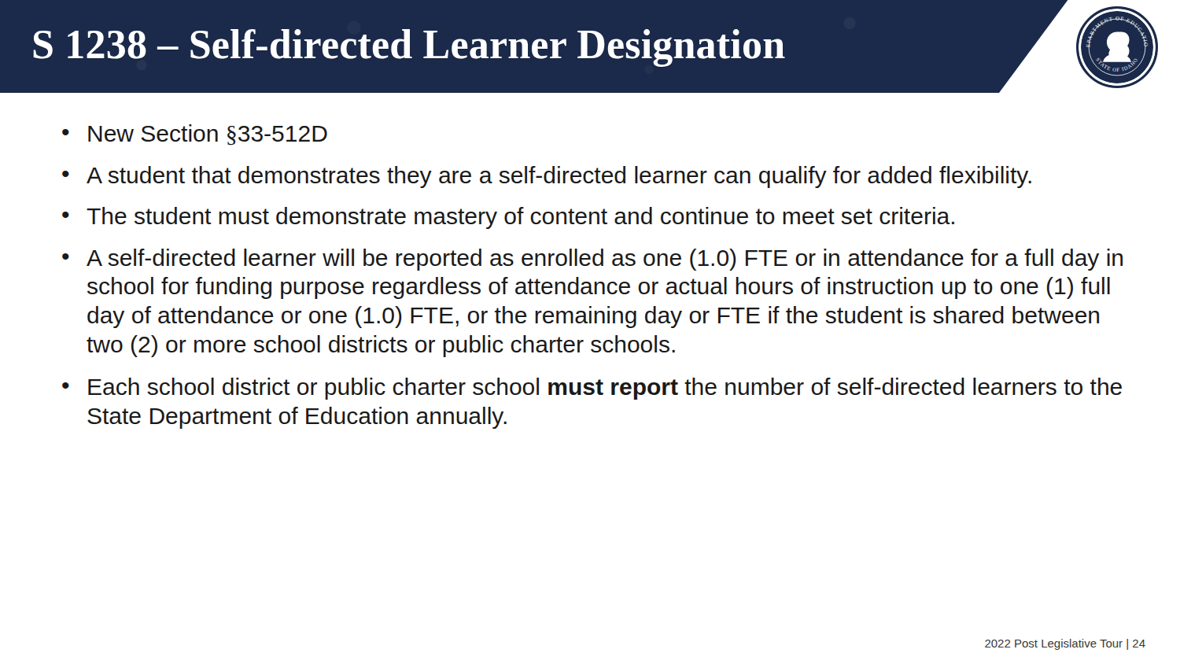S 1238 – Self-directed Learner Designation
DEPARTMENT OF EDUCATION STATE OF IDAHO
New Section §33-512D
A student that demonstrates they are a self-directed learner can qualify for added flexibility.
The student must demonstrate mastery of content and continue to meet set criteria.
A self-directed learner will be reported as enrolled as one (1.0) FTE or in attendance for a full day in school for funding purpose regardless of attendance or actual hours of instruction up to one (1) full day of attendance or one (1.0) FTE, or the remaining day or FTE if the student is shared between two (2) or more school districts or public charter schools.
Each school district or public charter school must report the number of self-directed learners to the State Department of Education annually.
2022 Post Legislative Tour | 24